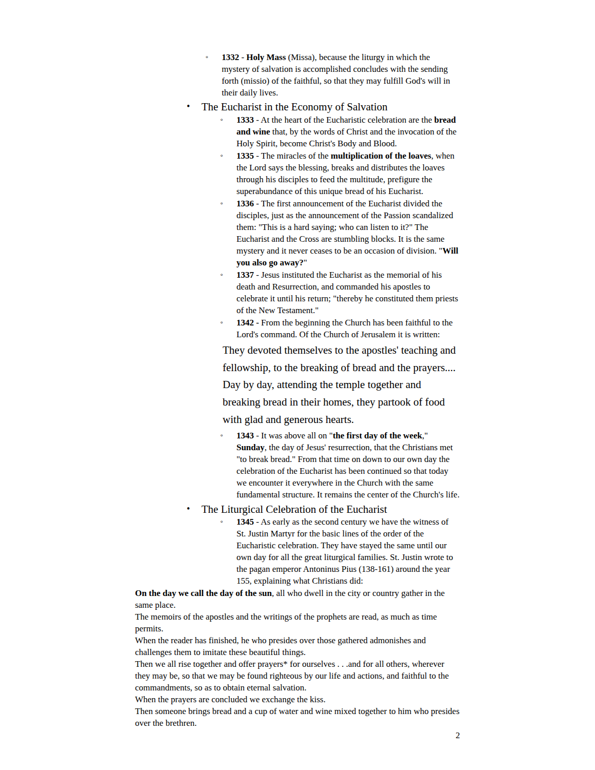1332 - Holy Mass (Missa), because the liturgy in which the mystery of salvation is accomplished concludes with the sending forth (missio) of the faithful, so that they may fulfill God's will in their daily lives.
The Eucharist in the Economy of Salvation
1333 - At the heart of the Eucharistic celebration are the bread and wine that, by the words of Christ and the invocation of the Holy Spirit, become Christ's Body and Blood.
1335 - The miracles of the multiplication of the loaves, when the Lord says the blessing, breaks and distributes the loaves through his disciples to feed the multitude, prefigure the superabundance of this unique bread of his Eucharist.
1336 - The first announcement of the Eucharist divided the disciples, just as the announcement of the Passion scandalized them: "This is a hard saying; who can listen to it?" The Eucharist and the Cross are stumbling blocks. It is the same mystery and it never ceases to be an occasion of division. "Will you also go away?"
1337 - Jesus instituted the Eucharist as the memorial of his death and Resurrection, and commanded his apostles to celebrate it until his return; "thereby he constituted them priests of the New Testament."
1342 - From the beginning the Church has been faithful to the Lord's command. Of the Church of Jerusalem it is written:
They devoted themselves to the apostles' teaching and fellowship, to the breaking of bread and the prayers.... Day by day, attending the temple together and breaking bread in their homes, they partook of food with glad and generous hearts.
1343 - It was above all on "the first day of the week," Sunday, the day of Jesus' resurrection, that the Christians met "to break bread." From that time on down to our own day the celebration of the Eucharist has been continued so that today we encounter it everywhere in the Church with the same fundamental structure. It remains the center of the Church's life.
The Liturgical Celebration of the Eucharist
1345 - As early as the second century we have the witness of St. Justin Martyr for the basic lines of the order of the Eucharistic celebration. They have stayed the same until our own day for all the great liturgical families. St. Justin wrote to the pagan emperor Antoninus Pius (138-161) around the year 155, explaining what Christians did:
On the day we call the day of the sun, all who dwell in the city or country gather in the same place.
The memoirs of the apostles and the writings of the prophets are read, as much as time permits.
When the reader has finished, he who presides over those gathered admonishes and challenges them to imitate these beautiful things.
Then we all rise together and offer prayers* for ourselves . . .and for all others, wherever they may be, so that we may be found righteous by our life and actions, and faithful to the commandments, so as to obtain eternal salvation.
When the prayers are concluded we exchange the kiss.
Then someone brings bread and a cup of water and wine mixed together to him who presides over the brethren.
2